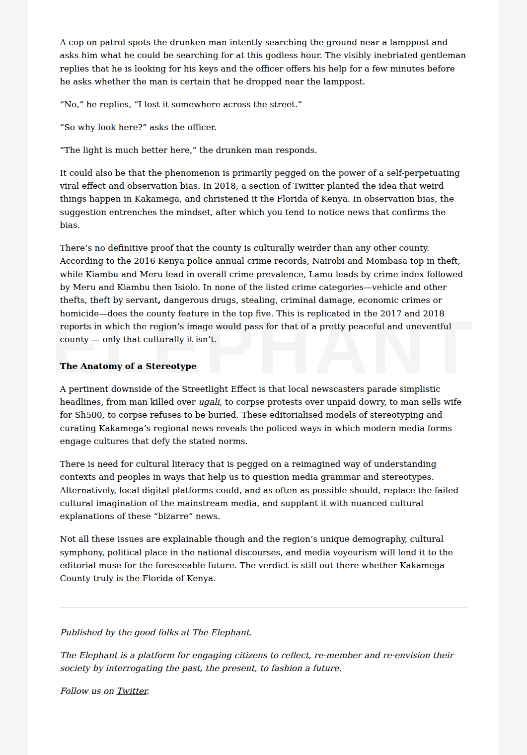A cop on patrol spots the drunken man intently searching the ground near a lamppost and asks him what he could be searching for at this godless hour. The visibly inebriated gentleman replies that he is looking for his keys and the officer offers his help for a few minutes before he asks whether the man is certain that he dropped near the lamppost.
“No,” he replies, “I lost it somewhere across the street.”
“So why look here?” asks the officer.
“The light is much better here,” the drunken man responds.
It could also be that the phenomenon is primarily pegged on the power of a self-perpetuating viral effect and observation bias. In 2018, a section of Twitter planted the idea that weird things happen in Kakamega, and christened it the Florida of Kenya. In observation bias, the suggestion entrenches the mindset, after which you tend to notice news that confirms the bias.
There’s no definitive proof that the county is culturally weirder than any other county. According to the 2016 Kenya police annual crime records, Nairobi and Mombasa top in theft, while Kiambu and Meru lead in overall crime prevalence, Lamu leads by crime index followed by Meru and Kiambu then Isiolo. In none of the listed crime categories—vehicle and other thefts, theft by servant, dangerous drugs, stealing, criminal damage, economic crimes or homicide—does the county feature in the top five. This is replicated in the 2017 and 2018 reports in which the region’s image would pass for that of a pretty peaceful and uneventful county — only that culturally it isn’t.
The Anatomy of a Stereotype
A pertinent downside of the Streetlight Effect is that local newscasters parade simplistic headlines, from man killed over ugali, to corpse protests over unpaid dowry, to man sells wife for Sh500, to corpse refuses to be buried. These editorialised models of stereotyping and curating Kakamega’s regional news reveals the policed ways in which modern media forms engage cultures that defy the stated norms.
There is need for cultural literacy that is pegged on a reimagined way of understanding contexts and peoples in ways that help us to question media grammar and stereotypes. Alternatively, local digital platforms could, and as often as possible should, replace the failed cultural imagination of the mainstream media, and supplant it with nuanced cultural explanations of these “bizarre” news.
Not all these issues are explainable though and the region’s unique demography, cultural symphony, political place in the national discourses, and media voyeurism will lend it to the editorial muse for the foreseeable future. The verdict is still out there whether Kakamega County truly is the Florida of Kenya.
Published by the good folks at The Elephant.
The Elephant is a platform for engaging citizens to reflect, re-member and re-envision their society by interrogating the past, the present, to fashion a future.
Follow us on Twitter.